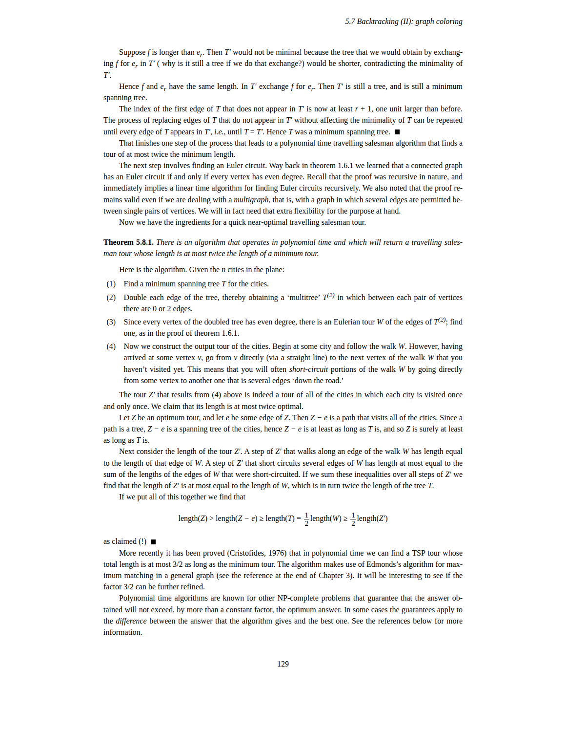5.7 Backtracking (II): graph coloring
Suppose f is longer than er. Then T′ would not be minimal because the tree that we would obtain by exchanging f for er in T′ ( why is it still a tree if we do that exchange?) would be shorter, contradicting the minimality of T′.
Hence f and er have the same length. In T′ exchange f for er. Then T′ is still a tree, and is still a minimum spanning tree.
The index of the first edge of T that does not appear in T′ is now at least r + 1, one unit larger than before. The process of replacing edges of T that do not appear in T′ without affecting the minimality of T can be repeated until every edge of T appears in T′, i.e., until T = T′. Hence T was a minimum spanning tree.
That finishes one step of the process that leads to a polynomial time travelling salesman algorithm that finds a tour of at most twice the minimum length.
The next step involves finding an Euler circuit. Way back in theorem 1.6.1 we learned that a connected graph has an Euler circuit if and only if every vertex has even degree. Recall that the proof was recursive in nature, and immediately implies a linear time algorithm for finding Euler circuits recursively. We also noted that the proof remains valid even if we are dealing with a multigraph, that is, with a graph in which several edges are permitted between single pairs of vertices. We will in fact need that extra flexibility for the purpose at hand.
Now we have the ingredients for a quick near-optimal travelling salesman tour.
Theorem 5.8.1. There is an algorithm that operates in polynomial time and which will return a travelling salesman tour whose length is at most twice the length of a minimum tour.
Here is the algorithm. Given the n cities in the plane:
Find a minimum spanning tree T for the cities.
Double each edge of the tree, thereby obtaining a ‘multitree’ T(2) in which between each pair of vertices there are 0 or 2 edges.
Since every vertex of the doubled tree has even degree, there is an Eulerian tour W of the edges of T(2); find one, as in the proof of theorem 1.6.1.
Now we construct the output tour of the cities. Begin at some city and follow the walk W. However, having arrived at some vertex v, go from v directly (via a straight line) to the next vertex of the walk W that you haven’t visited yet. This means that you will often short-circuit portions of the walk W by going directly from some vertex to another one that is several edges ‘down the road.’
The tour Z′ that results from (4) above is indeed a tour of all of the cities in which each city is visited once and only once. We claim that its length is at most twice optimal.
Let Z be an optimum tour, and let e be some edge of Z. Then Z − e is a path that visits all of the cities. Since a path is a tree, Z − e is a spanning tree of the cities, hence Z − e is at least as long as T is, and so Z is surely at least as long as T is.
Next consider the length of the tour Z′. A step of Z′ that walks along an edge of the walk W has length equal to the length of that edge of W. A step of Z′ that short circuits several edges of W has length at most equal to the sum of the lengths of the edges of W that were short-circuited. If we sum these inequalities over all steps of Z′ we find that the length of Z′ is at most equal to the length of W, which is in turn twice the length of the tree T.
If we put all of this together we find that
length(Z) > length(Z − e) ≥ length(T) = 12length(W) ≥ 12length(Z′)
as claimed (!)
More recently it has been proved (Cristofides, 1976) that in polynomial time we can find a TSP tour whose total length is at most 3/2 as long as the minimum tour. The algorithm makes use of Edmonds’s algorithm for maximum matching in a general graph (see the reference at the end of Chapter 3). It will be interesting to see if the factor 3/2 can be further refined.
Polynomial time algorithms are known for other NP-complete problems that guarantee that the answer obtained will not exceed, by more than a constant factor, the optimum answer. In some cases the guarantees apply to the difference between the answer that the algorithm gives and the best one. See the references below for more information.
129